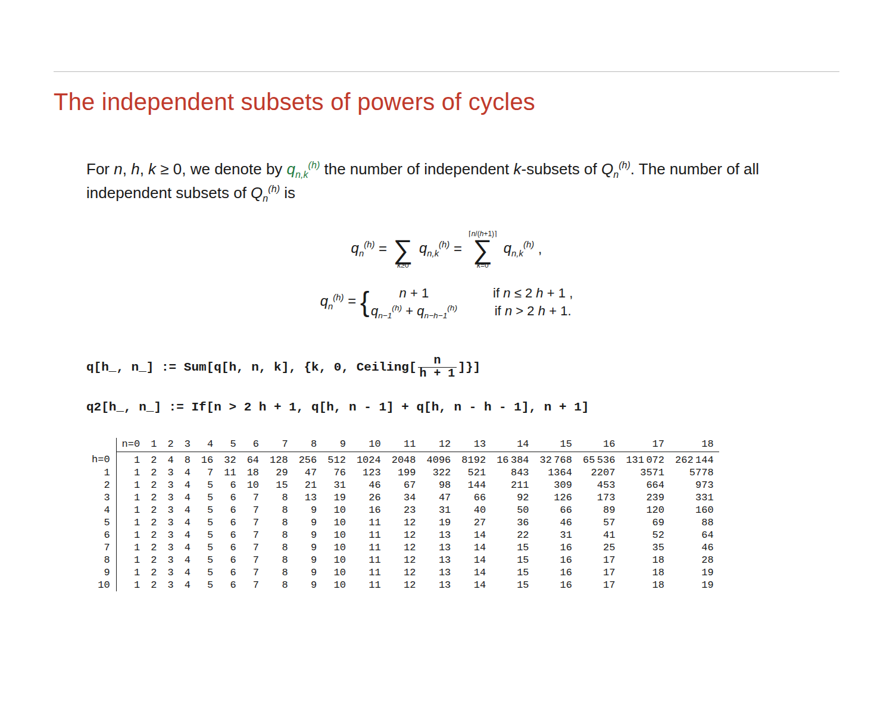The independent subsets of powers of cycles
For n, h, k ≥ 0, we denote by qn,k(h) the number of independent k-subsets of Qn(h). The number of all independent subsets of Qn(h) is
qn(h) = ∑k≥0 qn,k(h) = ⌈n/(h+1)⌉∑k=0 qn,k(h) , qn(h) = {
| n + 1 | if n ≤ 2 h + 1 , |
| q n−1 (h) + q n−h−1 (h) | if n > 2 h + 1. |
q[h_, n_] := Sum[q[h, n, k], {k, 0, Ceiling[nh + 1]}]
q2[h_, n_] := If[n > 2 h + 1, q[h, n - 1] + q[h, n - h - 1], n + 1]
| | n=0 | 1 | 2 | 3 | 4 | 5 | 6 | 7 | 8 | 9 | 10 | 11 | 12 | 13 | 14 | 15 | 16 | 17 | 18 |
| h=0 | 1 | 2 | 4 | 8 | 16 | 32 | 64 | 128 | 256 | 512 | 1024 | 2048 | 4096 | 8192 | 16 384 | 32 768 | 65 536 | 131 072 | 262 144 |
| 1 | 1 | 2 | 3 | 4 | 7 | 11 | 18 | 29 | 47 | 76 | 123 | 199 | 322 | 521 | 843 | 1364 | 2207 | 3571 | 5778 |
| 2 | 1 | 2 | 3 | 4 | 5 | 6 | 10 | 15 | 21 | 31 | 46 | 67 | 98 | 144 | 211 | 309 | 453 | 664 | 973 |
| 3 | 1 | 2 | 3 | 4 | 5 | 6 | 7 | 8 | 13 | 19 | 26 | 34 | 47 | 66 | 92 | 126 | 173 | 239 | 331 |
| 4 | 1 | 2 | 3 | 4 | 5 | 6 | 7 | 8 | 9 | 10 | 16 | 23 | 31 | 40 | 50 | 66 | 89 | 120 | 160 |
| 5 | 1 | 2 | 3 | 4 | 5 | 6 | 7 | 8 | 9 | 10 | 11 | 12 | 19 | 27 | 36 | 46 | 57 | 69 | 88 |
| 6 | 1 | 2 | 3 | 4 | 5 | 6 | 7 | 8 | 9 | 10 | 11 | 12 | 13 | 14 | 22 | 31 | 41 | 52 | 64 |
| 7 | 1 | 2 | 3 | 4 | 5 | 6 | 7 | 8 | 9 | 10 | 11 | 12 | 13 | 14 | 15 | 16 | 25 | 35 | 46 |
| 8 | 1 | 2 | 3 | 4 | 5 | 6 | 7 | 8 | 9 | 10 | 11 | 12 | 13 | 14 | 15 | 16 | 17 | 18 | 28 |
| 9 | 1 | 2 | 3 | 4 | 5 | 6 | 7 | 8 | 9 | 10 | 11 | 12 | 13 | 14 | 15 | 16 | 17 | 18 | 19 |
| 10 | 1 | 2 | 3 | 4 | 5 | 6 | 7 | 8 | 9 | 10 | 11 | 12 | 13 | 14 | 15 | 16 | 17 | 18 | 19 |